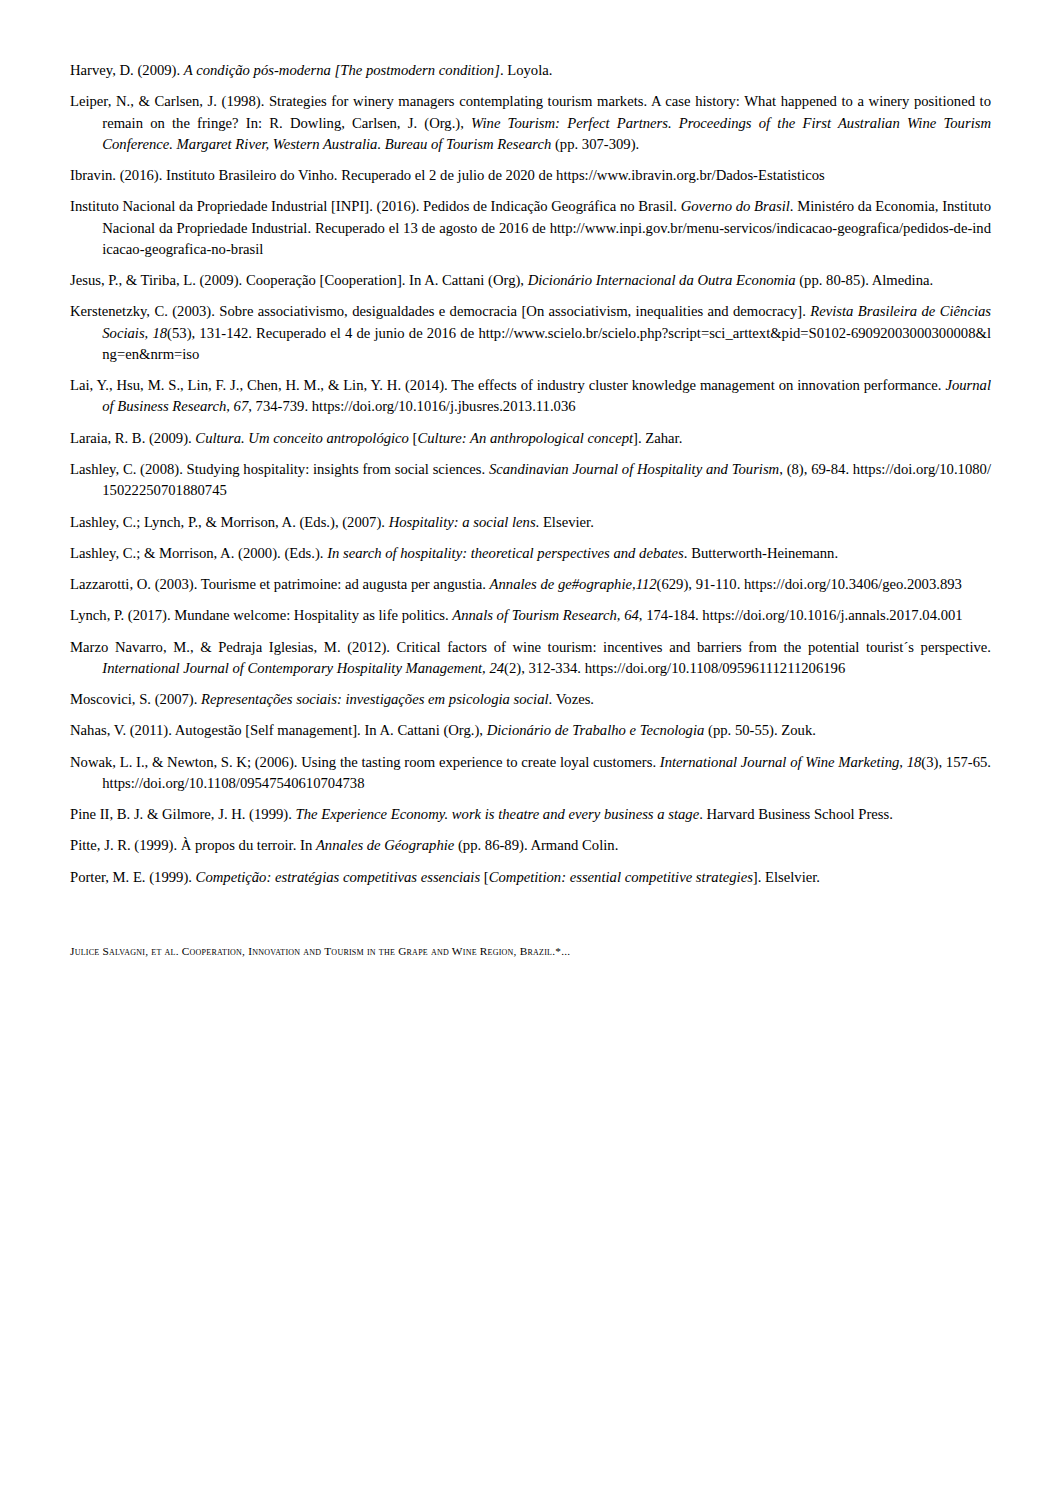Harvey, D. (2009). A condição pós-moderna [The postmodern condition]. Loyola.
Leiper, N., & Carlsen, J. (1998). Strategies for winery managers contemplating tourism markets. A case history: What happened to a winery positioned to remain on the fringe? In: R. Dowling, Carlsen, J. (Org.), Wine Tourism: Perfect Partners. Proceedings of the First Australian Wine Tourism Conference. Margaret River, Western Australia. Bureau of Tourism Research (pp. 307-309).
Ibravin. (2016). Instituto Brasileiro do Vinho. Recuperado el 2 de julio de 2020 de https://www.ibravin.org.br/Dados-Estatisticos
Instituto Nacional da Propriedade Industrial [INPI]. (2016). Pedidos de Indicação Geográfica no Brasil. Governo do Brasil. Ministéro da Economia, Instituto Nacional da Propriedade Industrial. Recuperado el 13 de agosto de 2016 de http://www.inpi.gov.br/menu-servicos/indicacao-geografica/pedidos-de-indicacao-geografica-no-brasil
Jesus, P., & Tiriba, L. (2009). Cooperação [Cooperation]. In A. Cattani (Org), Dicionário Internacional da Outra Economia (pp. 80-85). Almedina.
Kerstenetzky, C. (2003). Sobre associativismo, desigualdades e democracia [On associativism, inequalities and democracy]. Revista Brasileira de Ciências Sociais, 18(53), 131-142. Recuperado el 4 de junio de 2016 de http://www.scielo.br/scielo.php?script=sci_arttext&pid=S0102-69092003000300008&lng=en&nrm=iso
Lai, Y., Hsu, M. S., Lin, F. J., Chen, H. M., & Lin, Y. H. (2014). The effects of industry cluster knowledge management on innovation performance. Journal of Business Research, 67, 734-739. https://doi.org/10.1016/j.jbusres.2013.11.036
Laraia, R. B. (2009). Cultura. Um conceito antropológico [Culture: An anthropological concept]. Zahar.
Lashley, C. (2008). Studying hospitality: insights from social sciences. Scandinavian Journal of Hospitality and Tourism, (8), 69-84. https://doi.org/10.1080/15022250701880745
Lashley, C.; Lynch, P., & Morrison, A. (Eds.), (2007). Hospitality: a social lens. Elsevier.
Lashley, C.; & Morrison, A. (2000). (Eds.). In search of hospitality: theoretical perspectives and debates. Butterworth-Heinemann.
Lazzarotti, O. (2003). Tourisme et patrimoine: ad augusta per angustia. Annales de ge#ographie,112(629), 91-110. https://doi.org/10.3406/geo.2003.893
Lynch, P. (2017). Mundane welcome: Hospitality as life politics. Annals of Tourism Research, 64, 174-184. https://doi.org/10.1016/j.annals.2017.04.001
Marzo Navarro, M., & Pedraja Iglesias, M. (2012). Critical factors of wine tourism: incentives and barriers from the potential tourist´s perspective. International Journal of Contemporary Hospitality Management, 24(2), 312-334. https://doi.org/10.1108/09596111211206196
Moscovici, S. (2007). Representações sociais: investigações em psicologia social. Vozes.
Nahas, V. (2011). Autogestão [Self management]. In A. Cattani (Org.), Dicionário de Trabalho e Tecnologia (pp. 50-55). Zouk.
Nowak, L. I., & Newton, S. K; (2006). Using the tasting room experience to create loyal customers. International Journal of Wine Marketing, 18(3), 157-65. https://doi.org/10.1108/09547540610704738
Pine II, B. J. & Gilmore, J. H. (1999). The Experience Economy. work is theatre and every business a stage. Harvard Business School Press.
Pitte, J. R. (1999). À propos du terroir. In Annales de Géographie (pp. 86-89). Armand Colin.
Porter, M. E. (1999). Competição: estratégias competitivas essenciais [Competition: essential competitive strategies]. Elselvier.
Julice Salvagni, et al. Cooperation, Innovation and Tourism in the Grape and Wine Region, Brazil.*...